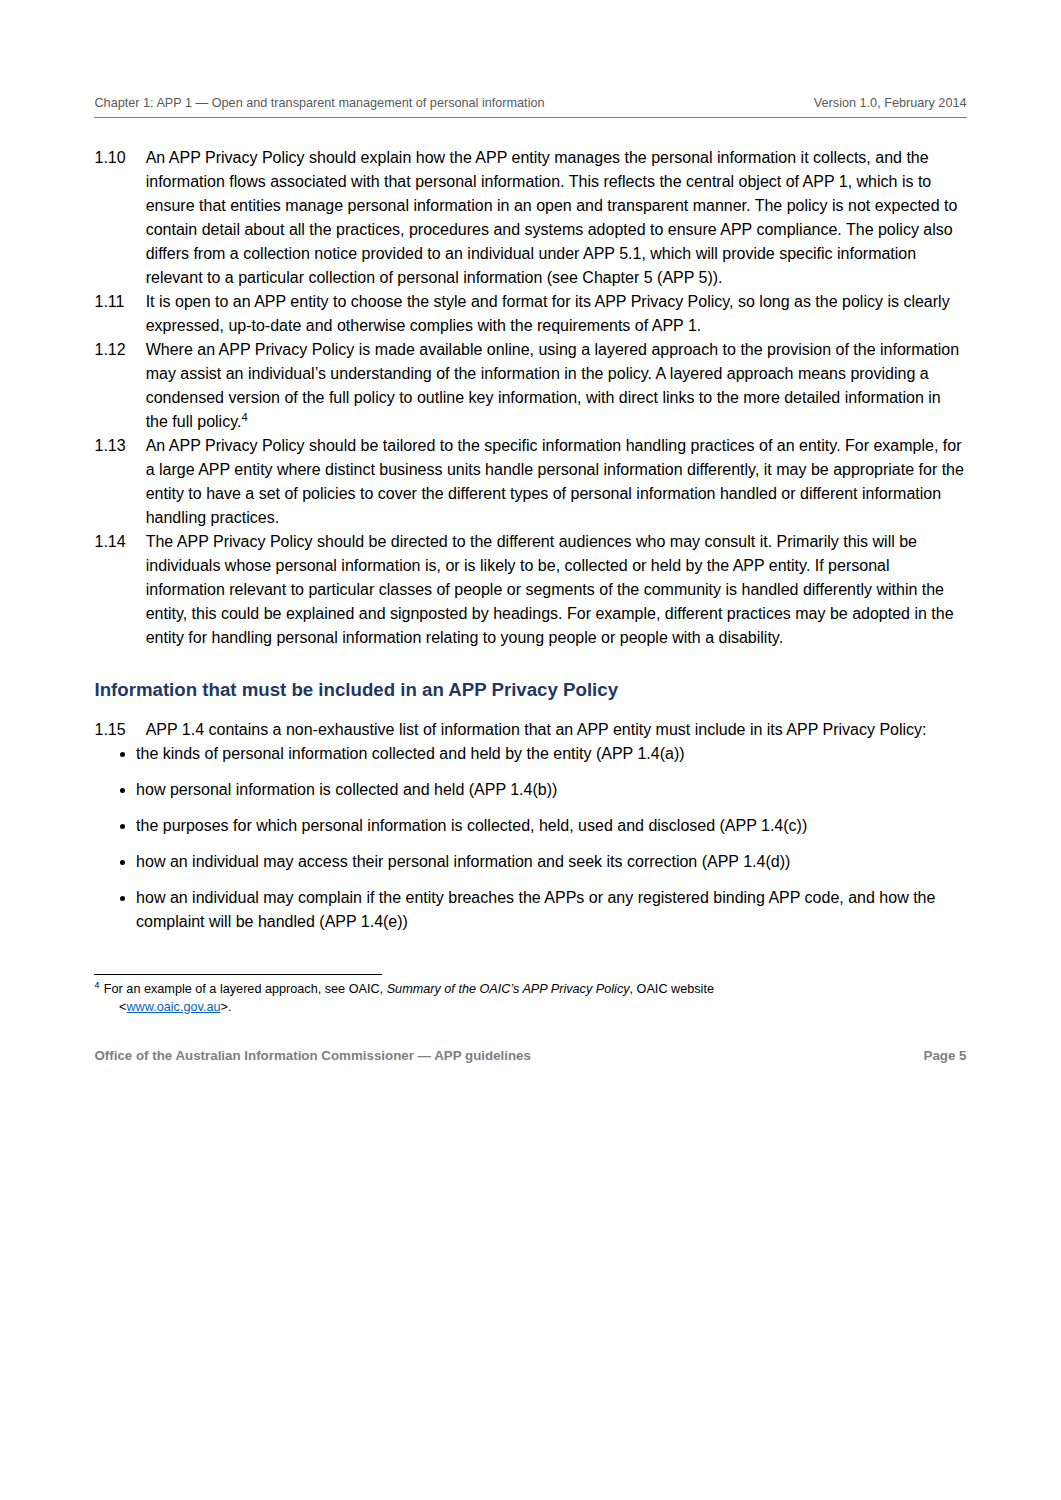Chapter 1: APP 1 — Open and transparent management of personal information Version 1.0, February 2014
1.10 An APP Privacy Policy should explain how the APP entity manages the personal information it collects, and the information flows associated with that personal information. This reflects the central object of APP 1, which is to ensure that entities manage personal information in an open and transparent manner. The policy is not expected to contain detail about all the practices, procedures and systems adopted to ensure APP compliance. The policy also differs from a collection notice provided to an individual under APP 5.1, which will provide specific information relevant to a particular collection of personal information (see Chapter 5 (APP 5)).
1.11 It is open to an APP entity to choose the style and format for its APP Privacy Policy, so long as the policy is clearly expressed, up-to-date and otherwise complies with the requirements of APP 1.
1.12 Where an APP Privacy Policy is made available online, using a layered approach to the provision of the information may assist an individual’s understanding of the information in the policy. A layered approach means providing a condensed version of the full policy to outline key information, with direct links to the more detailed information in the full policy.4
1.13 An APP Privacy Policy should be tailored to the specific information handling practices of an entity. For example, for a large APP entity where distinct business units handle personal information differently, it may be appropriate for the entity to have a set of policies to cover the different types of personal information handled or different information handling practices.
1.14 The APP Privacy Policy should be directed to the different audiences who may consult it. Primarily this will be individuals whose personal information is, or is likely to be, collected or held by the APP entity. If personal information relevant to particular classes of people or segments of the community is handled differently within the entity, this could be explained and signposted by headings. For example, different practices may be adopted in the entity for handling personal information relating to young people or people with a disability.
Information that must be included in an APP Privacy Policy
1.15 APP 1.4 contains a non-exhaustive list of information that an APP entity must include in its APP Privacy Policy:
the kinds of personal information collected and held by the entity (APP 1.4(a))
how personal information is collected and held (APP 1.4(b))
the purposes for which personal information is collected, held, used and disclosed (APP 1.4(c))
how an individual may access their personal information and seek its correction (APP 1.4(d))
how an individual may complain if the entity breaches the APPs or any registered binding APP code, and how the complaint will be handled (APP 1.4(e))
4 For an example of a layered approach, see OAIC, Summary of the OAIC’s APP Privacy Policy, OAIC website <www.oaic.gov.au>.
Office of the Australian Information Commissioner — APP guidelines Page 5